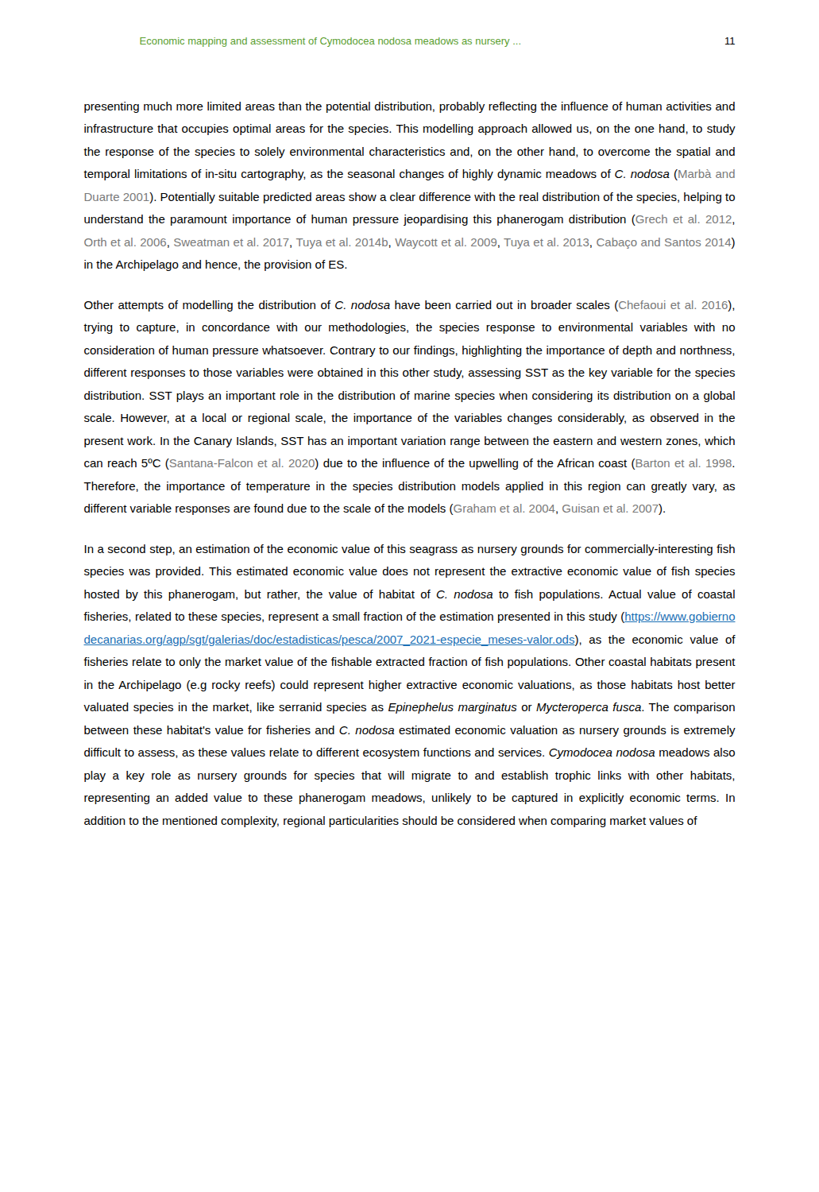Economic mapping and assessment of Cymodocea nodosa meadows as nursery ... 11
presenting much more limited areas than the potential distribution, probably reflecting the influence of human activities and infrastructure that occupies optimal areas for the species. This modelling approach allowed us, on the one hand, to study the response of the species to solely environmental characteristics and, on the other hand, to overcome the spatial and temporal limitations of in-situ cartography, as the seasonal changes of highly dynamic meadows of C. nodosa (Marbà and Duarte 2001). Potentially suitable predicted areas show a clear difference with the real distribution of the species, helping to understand the paramount importance of human pressure jeopardising this phanerogam distribution (Grech et al. 2012, Orth et al. 2006, Sweatman et al. 2017, Tuya et al. 2014b, Waycott et al. 2009, Tuya et al. 2013, Cabaço and Santos 2014) in the Archipelago and hence, the provision of ES.
Other attempts of modelling the distribution of C. nodosa have been carried out in broader scales (Chefaoui et al. 2016), trying to capture, in concordance with our methodologies, the species response to environmental variables with no consideration of human pressure whatsoever. Contrary to our findings, highlighting the importance of depth and northness, different responses to those variables were obtained in this other study, assessing SST as the key variable for the species distribution. SST plays an important role in the distribution of marine species when considering its distribution on a global scale. However, at a local or regional scale, the importance of the variables changes considerably, as observed in the present work. In the Canary Islands, SST has an important variation range between the eastern and western zones, which can reach 5ºC (Santana-Falcon et al. 2020) due to the influence of the upwelling of the African coast (Barton et al. 1998. Therefore, the importance of temperature in the species distribution models applied in this region can greatly vary, as different variable responses are found due to the scale of the models (Graham et al. 2004, Guisan et al. 2007).
In a second step, an estimation of the economic value of this seagrass as nursery grounds for commercially-interesting fish species was provided. This estimated economic value does not represent the extractive economic value of fish species hosted by this phanerogam, but rather, the value of habitat of C. nodosa to fish populations. Actual value of coastal fisheries, related to these species, represent a small fraction of the estimation presented in this study (https://www.gobiernodecanarias.org/agp/sgt/galerias/doc/estadisticas/pesca/2007_2021-especie_meses-valor.ods), as the economic value of fisheries relate to only the market value of the fishable extracted fraction of fish populations. Other coastal habitats present in the Archipelago (e.g rocky reefs) could represent higher extractive economic valuations, as those habitats host better valuated species in the market, like serranid species as Epinephelus marginatus or Mycteroperca fusca. The comparison between these habitat's value for fisheries and C. nodosa estimated economic valuation as nursery grounds is extremely difficult to assess, as these values relate to different ecosystem functions and services. Cymodocea nodosa meadows also play a key role as nursery grounds for species that will migrate to and establish trophic links with other habitats, representing an added value to these phanerogam meadows, unlikely to be captured in explicitly economic terms. In addition to the mentioned complexity, regional particularities should be considered when comparing market values of